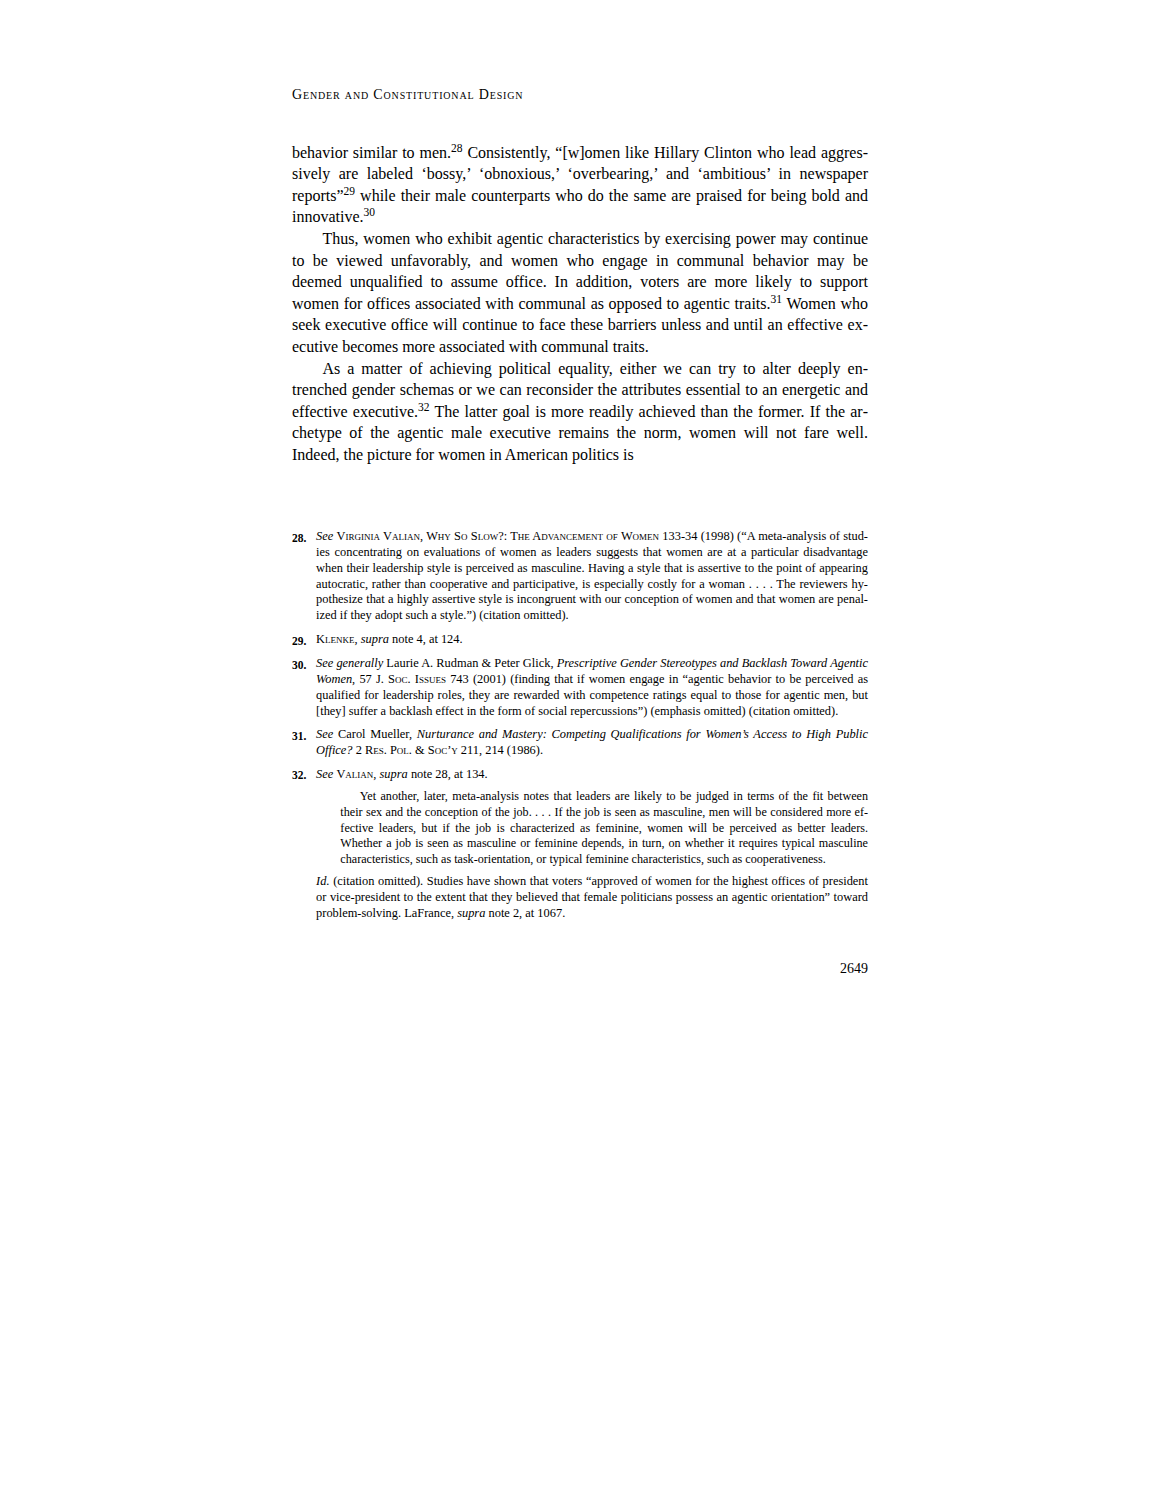Gender and Constitutional Design
behavior similar to men.28 Consistently, “[w]omen like Hillary Clinton who lead aggressively are labeled ‘bossy,’ ‘obnoxious,’ ‘overbearing,’ and ‘ambitious’ in newspaper reports”29 while their male counterparts who do the same are praised for being bold and innovative.30
Thus, women who exhibit agentic characteristics by exercising power may continue to be viewed unfavorably, and women who engage in communal behavior may be deemed unqualified to assume office. In addition, voters are more likely to support women for offices associated with communal as opposed to agentic traits.31 Women who seek executive office will continue to face these barriers unless and until an effective executive becomes more associated with communal traits.
As a matter of achieving political equality, either we can try to alter deeply entrenched gender schemas or we can reconsider the attributes essential to an energetic and effective executive.32 The latter goal is more readily achieved than the former. If the archetype of the agentic male executive remains the norm, women will not fare well. Indeed, the picture for women in American politics is
28.
See Virginia Valian, Why So Slow?: The Advancement of Women 133-34 (1998) (“A meta-analysis of studies concentrating on evaluations of women as leaders suggests that women are at a particular disadvantage when their leadership style is perceived as masculine. Having a style that is assertive to the point of appearing autocratic, rather than cooperative and participative, is especially costly for a woman . . . . The reviewers hypothesize that a highly assertive style is incongruent with our conception of women and that women are penalized if they adopt such a style.”) (citation omitted).
29.
Klenke, supra note 4, at 124.
30.
See generally Laurie A. Rudman & Peter Glick, Prescriptive Gender Stereotypes and Backlash Toward Agentic Women, 57 J. Soc. Issues 743 (2001) (finding that if women engage in “agentic behavior to be perceived as qualified for leadership roles, they are rewarded with competence ratings equal to those for agentic men, but [they] suffer a backlash effect in the form of social repercussions”) (emphasis omitted) (citation omitted).
31.
See Carol Mueller, Nurturance and Mastery: Competing Qualifications for Women’s Access to High Public Office? 2 Res. Pol. & Soc’y 211, 214 (1986).
32.
See Valian, supra note 28, at 134.
Yet another, later, meta-analysis notes that leaders are likely to be judged in terms of the fit between their sex and the conception of the job. . . . If the job is seen as masculine, men will be considered more effective leaders, but if the job is characterized as feminine, women will be perceived as better leaders. Whether a job is seen as masculine or feminine depends, in turn, on whether it requires typical masculine characteristics, such as task-orientation, or typical feminine characteristics, such as cooperativeness.
Id. (citation omitted). Studies have shown that voters “approved of women for the highest offices of president or vice-president to the extent that they believed that female politicians possess an agentic orientation” toward problem-solving. LaFrance, supra note 2, at 1067.
2649